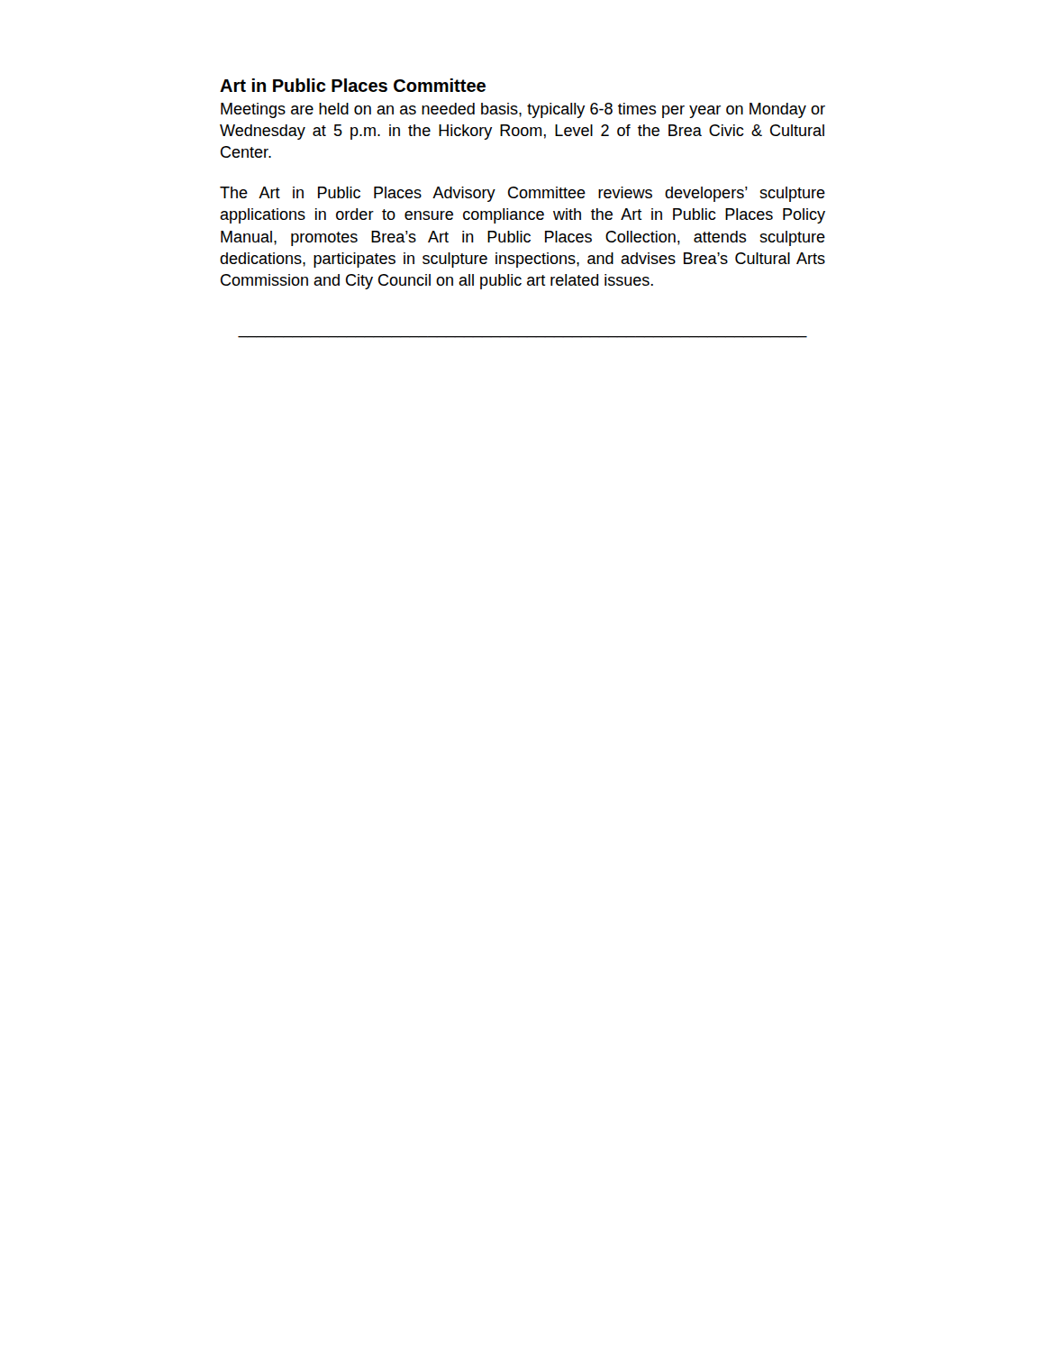Art in Public Places Committee
Meetings are held on an as needed basis, typically 6-8 times per year on Monday or Wednesday at 5 p.m. in the Hickory Room, Level 2 of the Brea Civic & Cultural Center.
The Art in Public Places Advisory Committee reviews developers’ sculpture applications in order to ensure compliance with the Art in Public Places Policy Manual, promotes Brea’s Art in Public Places Collection, attends sculpture dedications, participates in sculpture inspections, and advises Brea’s Cultural Arts Commission and City Council on all public art related issues.
_______________________________________________________________